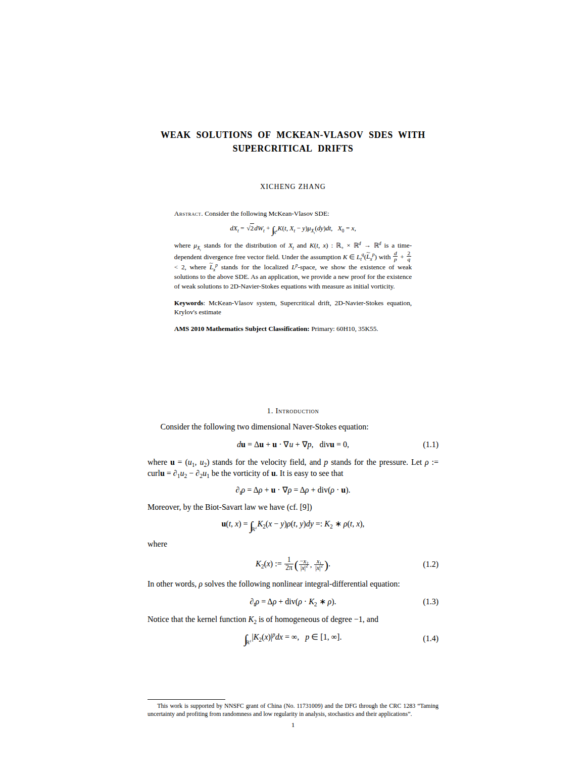Weak Solutions of McKean-Vlasov SDEs with
Supercritical Drifts
Xicheng Zhang
Abstract. Consider the following McKean-Vlasov SDE:
dXt = 2 dWt + ∫ℝd K(t, Xt − y)μXt(dy)dt, X0 = x,
where μXt stands for the distribution of Xt and K(t, x) : ℝ+ × ℝd → ℝd is a time-dependent divergence free vector field. Under the assumption K ∈ Ltq(~Lxp) with dp + 2 q < 2, where ~Lxp stands for the localized Lp-space, we show the existence of weak solutions to the above SDE. As an application, we provide a new proof for the existence of weak solutions to 2D-Navier-Stokes equations with measure as initial vorticity.
Keywords: McKean-Vlasov system, Supercritical drift, 2D-Navier-Stokes equation, Krylov's estimate
AMS 2010 Mathematics Subject Classification: Primary: 60H10, 35K55.
1. Introduction
Consider the following two dimensional Naver-Stokes equation:
du = Δu + u · ∇u + ∇p, divu = 0, (1.1)
where u = (u1, u2) stands for the velocity field, and p stands for the pressure. Let ρ := curlu = ∂1u2 − ∂2u1 be the vorticity of u. It is easy to see that
∂tρ = Δρ + u · ∇ρ = Δρ + div(ρ · u).
Moreover, by the Biot-Savart law we have (cf. [9])
u(t, x) = ∫ℝ2 K2(x − y)ρ(t, y)dy =: K2 ∗ ρ(t, x),
where
K2(x) := 12π(−x2|x|2, x1|x|2). (1.2)
In other words, ρ solves the following nonlinear integral-differential equation:
∂tρ = Δρ + div(ρ · K2 ∗ ρ). (1.3)
Notice that the kernel function K2 is of homogeneous of degree −1, and
∫ℝ2|K2(x)|pdx = ∞, p ∈ [1, ∞]. (1.4)
This work is supported by NNSFC grant of China (No. 11731009) and the DFG through the CRC 1283 “Taming uncertainty and profiting from randomness and low regularity in analysis, stochastics and their applications”.
1